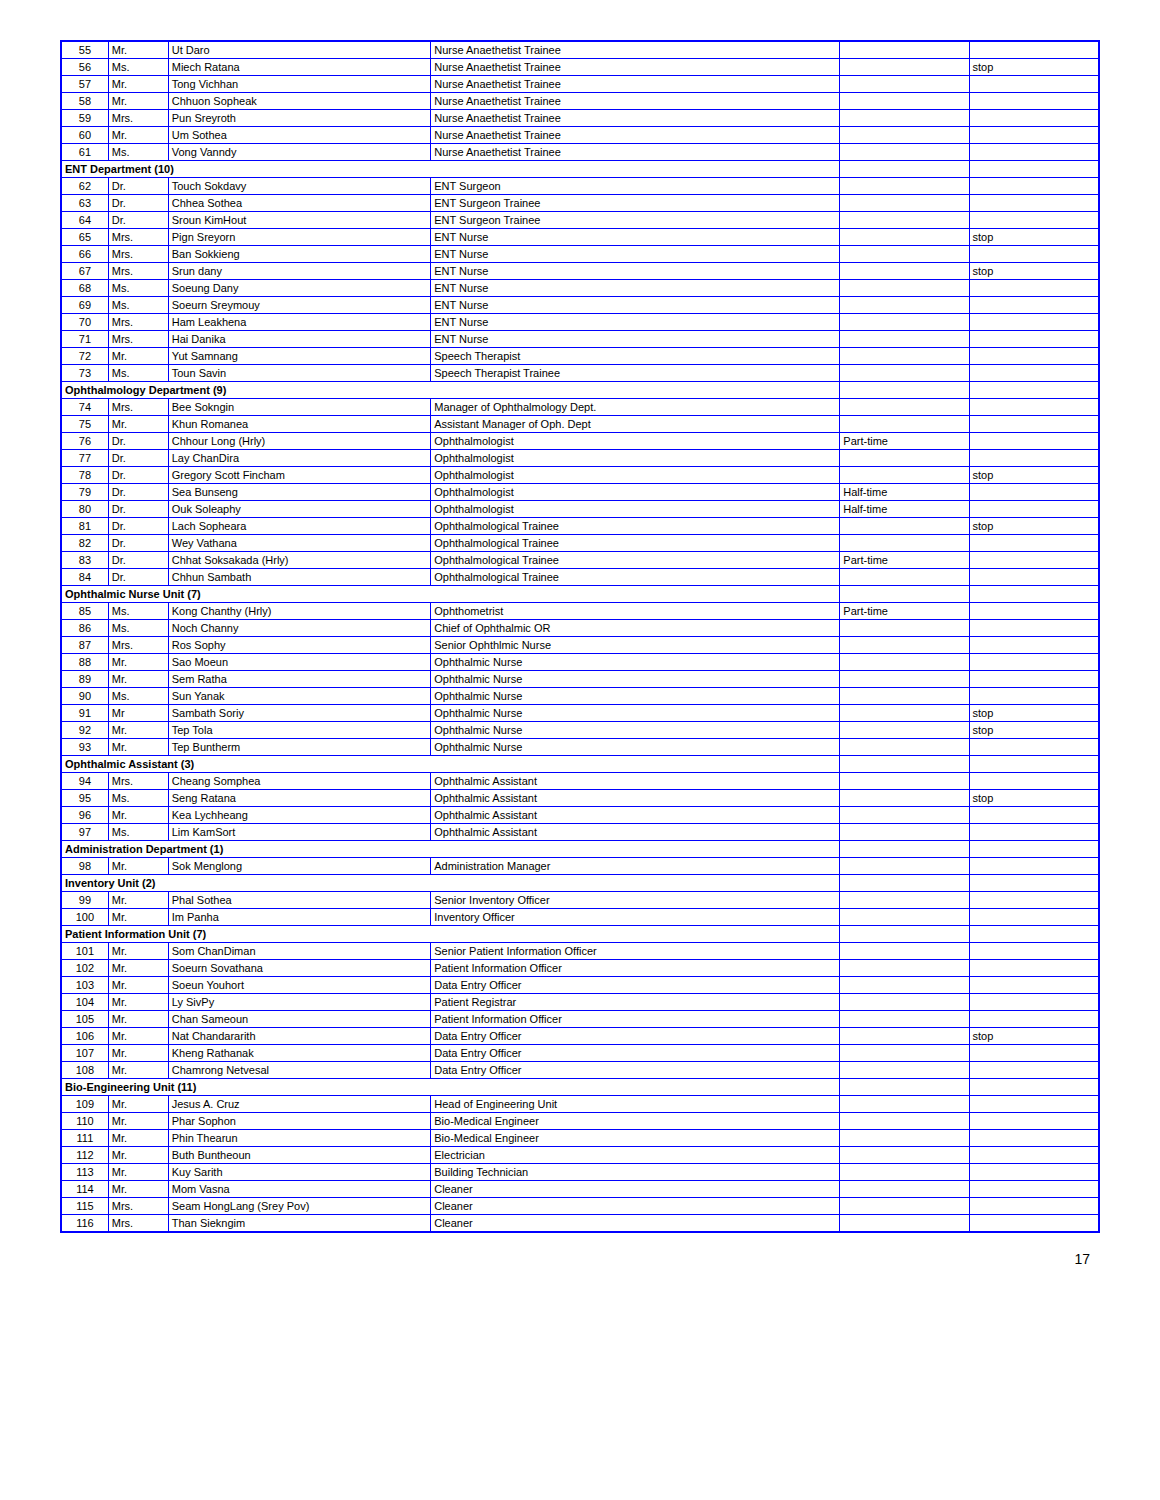| 55 | Mr. | Ut Daro | Nurse Anaethetist Trainee | | |
| 56 | Ms. | Miech Ratana | Nurse Anaethetist Trainee | | stop |
| 57 | Mr. | Tong Vichhan | Nurse Anaethetist Trainee | | |
| 58 | Mr. | Chhuon Sopheak | Nurse Anaethetist Trainee | | |
| 59 | Mrs. | Pun Sreyroth | Nurse Anaethetist Trainee | | |
| 60 | Mr. | Um Sothea | Nurse Anaethetist Trainee | | |
| 61 | Ms. | Vong Vanndy | Nurse Anaethetist Trainee | | |
| ENT Department (10) | | |
| 62 | Dr. | Touch Sokdavy | ENT Surgeon | | |
| 63 | Dr. | Chhea Sothea | ENT Surgeon Trainee | | |
| 64 | Dr. | Sroun KimHout | ENT Surgeon Trainee | | |
| 65 | Mrs. | Pign Sreyorn | ENT Nurse | | stop |
| 66 | Mrs. | Ban Sokkieng | ENT Nurse | | |
| 67 | Mrs. | Srun dany | ENT Nurse | | stop |
| 68 | Ms. | Soeung Dany | ENT Nurse | | |
| 69 | Ms. | Soeurn Sreymouy | ENT Nurse | | |
| 70 | Mrs. | Ham Leakhena | ENT Nurse | | |
| 71 | Mrs. | Hai Danika | ENT Nurse | | |
| 72 | Mr. | Yut Samnang | Speech Therapist | | |
| 73 | Ms. | Toun Savin | Speech Therapist Trainee | | |
| Ophthalmology Department (9) | | |
| 74 | Mrs. | Bee Sokngin | Manager of Ophthalmology Dept. | | |
| 75 | Mr. | Khun Romanea | Assistant Manager of Oph. Dept | | |
| 76 | Dr. | Chhour Long (Hrly) | Ophthalmologist | Part-time | |
| 77 | Dr. | Lay ChanDira | Ophthalmologist | | |
| 78 | Dr. | Gregory Scott Fincham | Ophthalmologist | | stop |
| 79 | Dr. | Sea Bunseng | Ophthalmologist | Half-time | |
| 80 | Dr. | Ouk Soleaphy | Ophthalmologist | Half-time | |
| 81 | Dr. | Lach Sopheara | Ophthalmological Trainee | | stop |
| 82 | Dr. | Wey Vathana | Ophthalmological Trainee | | |
| 83 | Dr. | Chhat Soksakada (Hrly) | Ophthalmological Trainee | Part-time | |
| 84 | Dr. | Chhun Sambath | Ophthalmological Trainee | | |
| Ophthalmic Nurse Unit (7) | | |
| 85 | Ms. | Kong Chanthy (Hrly) | Ophthometrist | Part-time | |
| 86 | Ms. | Noch Channy | Chief of Ophthalmic OR | | |
| 87 | Mrs. | Ros Sophy | Senior Ophthlmic Nurse | | |
| 88 | Mr. | Sao Moeun | Ophthalmic Nurse | | |
| 89 | Mr. | Sem Ratha | Ophthalmic Nurse | | |
| 90 | Ms. | Sun Yanak | Ophthalmic Nurse | | |
| 91 | Mr | Sambath Soriy | Ophthalmic Nurse | | stop |
| 92 | Mr. | Tep Tola | Ophthalmic Nurse | | stop |
| 93 | Mr. | Tep Buntherm | Ophthalmic Nurse | | |
| Ophthalmic Assistant (3) | | |
| 94 | Mrs. | Cheang Somphea | Ophthalmic Assistant | | |
| 95 | Ms. | Seng Ratana | Ophthalmic Assistant | | stop |
| 96 | Mr. | Kea Lychheang | Ophthalmic Assistant | | |
| 97 | Ms. | Lim KamSort | Ophthalmic Assistant | | |
| Administration Department (1) | | |
| 98 | Mr. | Sok Menglong | Administration Manager | | |
| Inventory Unit (2) | | |
| 99 | Mr. | Phal Sothea | Senior Inventory Officer | | |
| 100 | Mr. | Im Panha | Inventory Officer | | |
| Patient Information Unit (7) | | |
| 101 | Mr. | Som ChanDiman | Senior Patient Information Officer | | |
| 102 | Mr. | Soeurn Sovathana | Patient Information Officer | | |
| 103 | Mr. | Soeun Youhort | Data Entry Officer | | |
| 104 | Mr. | Ly SivPy | Patient Registrar | | |
| 105 | Mr. | Chan Sameoun | Patient Information Officer | | |
| 106 | Mr. | Nat Chandararith | Data Entry Officer | | stop |
| 107 | Mr. | Kheng Rathanak | Data Entry Officer | | |
| 108 | Mr. | Chamrong Netvesal | Data Entry Officer | | |
| Bio-Engineering Unit (11) | | |
| 109 | Mr. | Jesus A. Cruz | Head of Engineering Unit | | |
| 110 | Mr. | Phar Sophon | Bio-Medical Engineer | | |
| 111 | Mr. | Phin Thearun | Bio-Medical Engineer | | |
| 112 | Mr. | Buth Buntheoun | Electrician | | |
| 113 | Mr. | Kuy Sarith | Building Technician | | |
| 114 | Mr. | Mom Vasna | Cleaner | | |
| 115 | Mrs. | Seam HongLang (Srey Pov) | Cleaner | | |
| 116 | Mrs. | Than Siekngim | Cleaner | | |
17